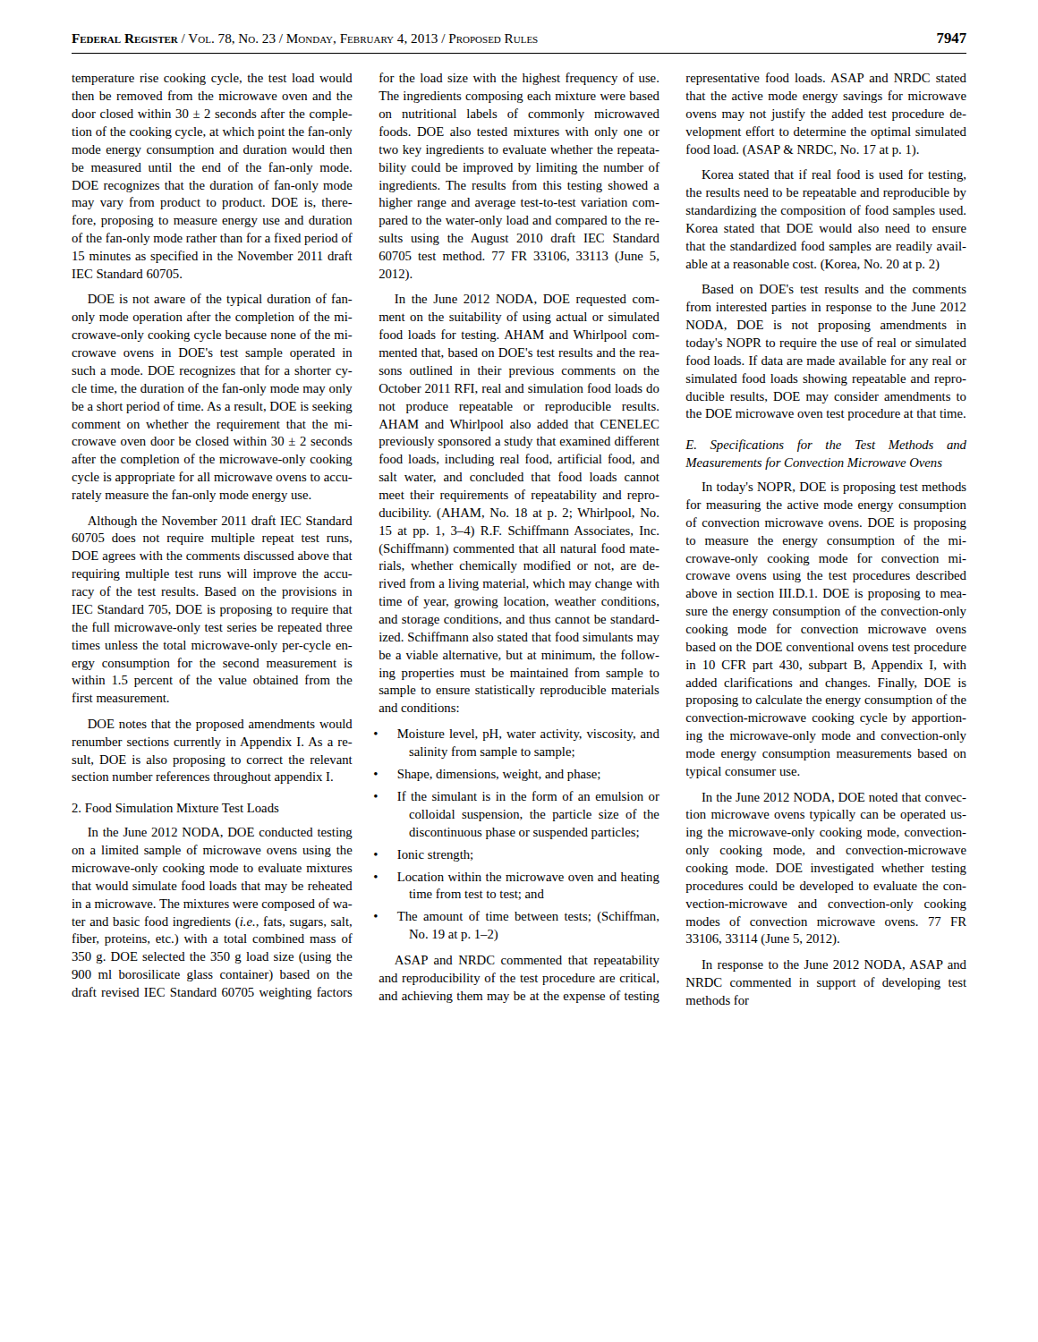Federal Register / Vol. 78, No. 23 / Monday, February 4, 2013 / Proposed Rules
7947
temperature rise cooking cycle, the test load would then be removed from the microwave oven and the door closed within 30 ± 2 seconds after the completion of the cooking cycle, at which point the fan-only mode energy consumption and duration would then be measured until the end of the fan-only mode. DOE recognizes that the duration of fan-only mode may vary from product to product. DOE is, therefore, proposing to measure energy use and duration of the fan-only mode rather than for a fixed period of 15 minutes as specified in the November 2011 draft IEC Standard 60705.
DOE is not aware of the typical duration of fan-only mode operation after the completion of the microwave-only cooking cycle because none of the microwave ovens in DOE's test sample operated in such a mode. DOE recognizes that for a shorter cycle time, the duration of the fan-only mode may only be a short period of time. As a result, DOE is seeking comment on whether the requirement that the microwave oven door be closed within 30 ± 2 seconds after the completion of the microwave-only cooking cycle is appropriate for all microwave ovens to accurately measure the fan-only mode energy use.
Although the November 2011 draft IEC Standard 60705 does not require multiple repeat test runs, DOE agrees with the comments discussed above that requiring multiple test runs will improve the accuracy of the test results. Based on the provisions in IEC Standard 705, DOE is proposing to require that the full microwave-only test series be repeated three times unless the total microwave-only per-cycle energy consumption for the second measurement is within 1.5 percent of the value obtained from the first measurement.
DOE notes that the proposed amendments would renumber sections currently in Appendix I. As a result, DOE is also proposing to correct the relevant section number references throughout appendix I.
2. Food Simulation Mixture Test Loads
In the June 2012 NODA, DOE conducted testing on a limited sample of microwave ovens using the microwave-only cooking mode to evaluate mixtures that would simulate food loads that may be reheated in a microwave. The mixtures were composed of water and basic food ingredients (i.e., fats, sugars, salt, fiber, proteins, etc.) with a total combined mass of 350 g. DOE selected the 350 g load size (using the 900 ml borosilicate glass container) based on the draft revised IEC Standard 60705 weighting factors for the load size with the highest frequency of use. The ingredients composing each mixture were based on nutritional labels of commonly microwaved foods. DOE also tested mixtures with only one or two key ingredients to evaluate whether the repeatability could be improved by limiting the number of ingredients. The results from this testing showed a higher range and average test-to-test variation compared to the water-only load and compared to the results using the August 2010 draft IEC Standard 60705 test method. 77 FR 33106, 33113 (June 5, 2012).
In the June 2012 NODA, DOE requested comment on the suitability of using actual or simulated food loads for testing. AHAM and Whirlpool commented that, based on DOE's test results and the reasons outlined in their previous comments on the October 2011 RFI, real and simulation food loads do not produce repeatable or reproducible results. AHAM and Whirlpool also added that CENELEC previously sponsored a study that examined different food loads, including real food, artificial food, and salt water, and concluded that food loads cannot meet their requirements of repeatability and reproducibility. (AHAM, No. 18 at p. 2; Whirlpool, No. 15 at pp. 1, 3–4) R.F. Schiffmann Associates, Inc. (Schiffmann) commented that all natural food materials, whether chemically modified or not, are derived from a living material, which may change with time of year, growing location, weather conditions, and storage conditions, and thus cannot be standardized. Schiffmann also stated that food simulants may be a viable alternative, but at minimum, the following properties must be maintained from sample to sample to ensure statistically reproducible materials and conditions:
Moisture level, pH, water activity, viscosity, and salinity from sample to sample;
Shape, dimensions, weight, and phase;
If the simulant is in the form of an emulsion or colloidal suspension, the particle size of the discontinuous phase or suspended particles;
Ionic strength;
Location within the microwave oven and heating time from test to test; and
The amount of time between tests; (Schiffman, No. 19 at p. 1–2)
ASAP and NRDC commented that repeatability and reproducibility of the test procedure are critical, and achieving them may be at the expense of testing representative food loads. ASAP and NRDC stated that the active mode energy savings for microwave ovens may not justify the added test procedure development effort to determine the optimal simulated food load. (ASAP & NRDC, No. 17 at p. 1).
Korea stated that if real food is used for testing, the results need to be repeatable and reproducible by standardizing the composition of food samples used. Korea stated that DOE would also need to ensure that the standardized food samples are readily available at a reasonable cost. (Korea, No. 20 at p. 2)
Based on DOE's test results and the comments from interested parties in response to the June 2012 NODA, DOE is not proposing amendments in today's NOPR to require the use of real or simulated food loads. If data are made available for any real or simulated food loads showing repeatable and reproducible results, DOE may consider amendments to the DOE microwave oven test procedure at that time.
E. Specifications for the Test Methods and Measurements for Convection Microwave Ovens
In today's NOPR, DOE is proposing test methods for measuring the active mode energy consumption of convection microwave ovens. DOE is proposing to measure the energy consumption of the microwave-only cooking mode for convection microwave ovens using the test procedures described above in section III.D.1. DOE is proposing to measure the energy consumption of the convection-only cooking mode for convection microwave ovens based on the DOE conventional ovens test procedure in 10 CFR part 430, subpart B, Appendix I, with added clarifications and changes. Finally, DOE is proposing to calculate the energy consumption of the convection-microwave cooking cycle by apportioning the microwave-only mode and convection-only mode energy consumption measurements based on typical consumer use.
In the June 2012 NODA, DOE noted that convection microwave ovens typically can be operated using the microwave-only cooking mode, convection-only cooking mode, and convection-microwave cooking mode. DOE investigated whether testing procedures could be developed to evaluate the convection-microwave and convection-only cooking modes of convection microwave ovens. 77 FR 33106, 33114 (June 5, 2012).
In response to the June 2012 NODA, ASAP and NRDC commented in support of developing test methods for